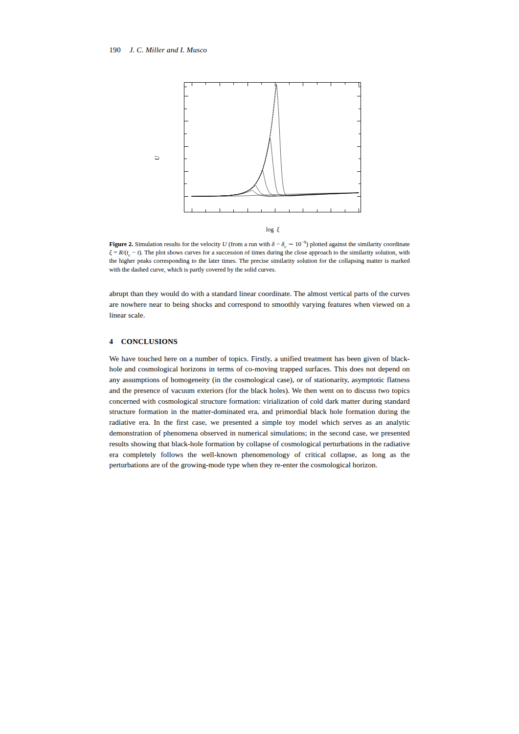190 J. C. Miller and I. Musco
U
0
5
10
15
20
−2
−1
0
1
2
3
4
log ξ
Figure 2. Simulation results for the velocity U (from a run with δ − δc ∼ 10−9) plotted against the similarity coordinate ξ = R/(tc − t). The plot shows curves for a succession of times during the close approach to the similarity solution, with the higher peaks corresponding to the later times. The precise similarity solution for the collapsing matter is marked with the dashed curve, which is partly covered by the solid curves.
abrupt than they would do with a standard linear coordinate. The almost vertical parts of the curves are nowhere near to being shocks and correspond to smoothly varying features when viewed on a linear scale.
4 CONCLUSIONS
We have touched here on a number of topics. Firstly, a unified treatment has been given of black-hole and cosmological horizons in terms of co-moving trapped surfaces. This does not depend on any assumptions of homogeneity (in the cosmological case), or of stationarity, asymptotic flatness and the presence of vacuum exteriors (for the black holes). We then went on to discuss two topics concerned with cosmological structure formation: virialization of cold dark matter during standard structure formation in the matter-dominated era, and primordial black hole formation during the radiative era. In the first case, we presented a simple toy model which serves as an analytic demonstration of phenomena observed in numerical simulations; in the second case, we presented results showing that black-hole formation by collapse of cosmological perturbations in the radiative era completely follows the well-known phenomenology of critical collapse, as long as the perturbations are of the growing-mode type when they re-enter the cosmological horizon.